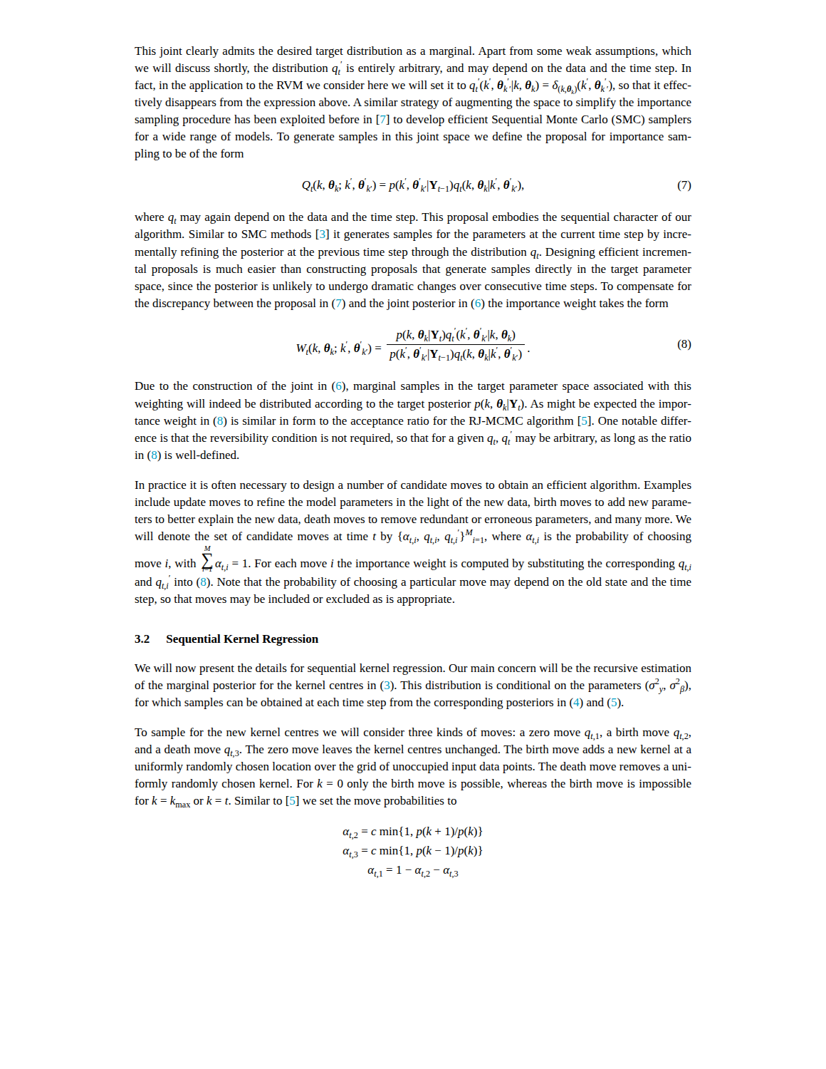This joint clearly admits the desired target distribution as a marginal. Apart from some weak assumptions, which we will discuss shortly, the distribution qt′ is entirely arbitrary, and may depend on the data and the time step. In fact, in the application to the RVM we consider here we will set it to qt′(k′, θk′′|k, θk) = δ(k,θk)(k′, θk′′), so that it effectively disappears from the expression above. A similar strategy of augmenting the space to simplify the importance sampling procedure has been exploited before in [7] to develop efficient Sequential Monte Carlo (SMC) samplers for a wide range of models. To generate samples in this joint space we define the proposal for importance sampling to be of the form
Qt(k, θk; k′, θ′k′) = p(k′, θ′k′|Yt−1)qt(k, θk|k′, θ′k′),
(7)
where qt may again depend on the data and the time step. This proposal embodies the sequential character of our algorithm. Similar to SMC methods [3] it generates samples for the parameters at the current time step by incrementally refining the posterior at the previous time step through the distribution qt. Designing efficient incremental proposals is much easier than constructing proposals that generate samples directly in the target parameter space, since the posterior is unlikely to undergo dramatic changes over consecutive time steps. To compensate for the discrepancy between the proposal in (7) and the joint posterior in (6) the importance weight takes the form
Wt(k, θk; k′, θ′k′) = p(k, θk|Yt)qt′(k′, θ′k′|k, θk) p(k′, θ′k′|Yt−1)qt(k, θk|k′, θ′k′) .
(8)
Due to the construction of the joint in (6), marginal samples in the target parameter space associated with this weighting will indeed be distributed according to the target posterior p(k, θk|Yt). As might be expected the importance weight in (8) is similar in form to the acceptance ratio for the RJ-MCMC algorithm [5]. One notable difference is that the reversibility condition is not required, so that for a given qt, qt′ may be arbitrary, as long as the ratio in (8) is well-defined.
In practice it is often necessary to design a number of candidate moves to obtain an efficient algorithm. Examples include update moves to refine the model parameters in the light of the new data, birth moves to add new parameters to better explain the new data, death moves to remove redundant or erroneous parameters, and many more. We will denote the set of candidate moves at time t by {αt,i, qt,i, qt,i′}Mi=1, where αt,i is the probability of choosing move i, with M∑i=1 αt,i = 1. For each move i the importance weight is computed by substituting the corresponding qt,i and qt,i′ into (8). Note that the probability of choosing a particular move may depend on the old state and the time step, so that moves may be included or excluded as is appropriate.
3.2 Sequential Kernel Regression
We will now present the details for sequential kernel regression. Our main concern will be the recursive estimation of the marginal posterior for the kernel centres in (3). This distribution is conditional on the parameters (σ2y, σ2β), for which samples can be obtained at each time step from the corresponding posteriors in (4) and (5).
To sample for the new kernel centres we will consider three kinds of moves: a zero move qt,1, a birth move qt,2, and a death move qt,3. The zero move leaves the kernel centres unchanged. The birth move adds a new kernel at a uniformly randomly chosen location over the grid of unoccupied input data points. The death move removes a uniformly randomly chosen kernel. For k = 0 only the birth move is possible, whereas the birth move is impossible for k = kmax or k = t. Similar to [5] we set the move probabilities to
αt,2 = c min{1, p(k + 1)/p(k)}
αt,3 = c min{1, p(k − 1)/p(k)}
αt,1 = 1 − αt,2 − αt,3